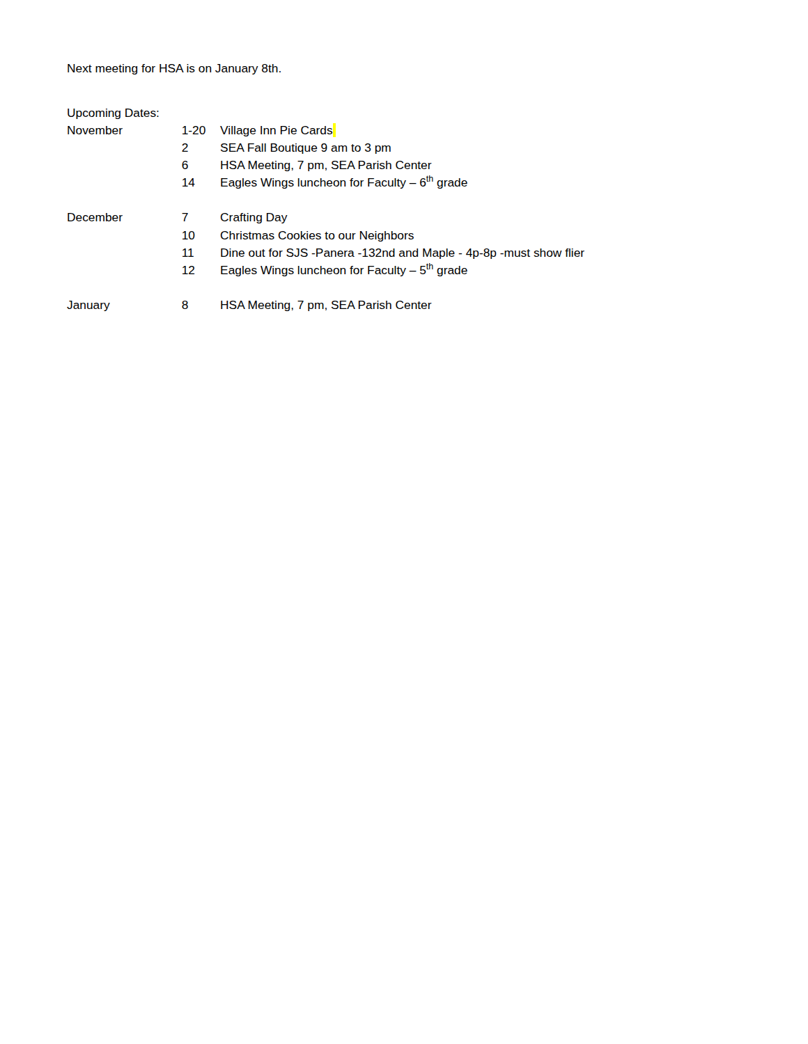Next meeting for HSA is on January 8th.
Upcoming Dates:
| November | 1-20 | Village Inn Pie Cards |
| | 2 | SEA Fall Boutique 9 am to 3 pm |
| | 6 | HSA Meeting, 7 pm, SEA Parish Center |
| | 14 | Eagles Wings luncheon for Faculty – 6 th grade |
| December | 7 | Crafting Day |
| | 10 | Christmas Cookies to our Neighbors |
| | 11 | Dine out for SJS -Panera -132nd and Maple - 4p-8p -must show flier |
| | 12 | Eagles Wings luncheon for Faculty – 5 th grade |
| January | 8 | HSA Meeting, 7 pm, SEA Parish Center |